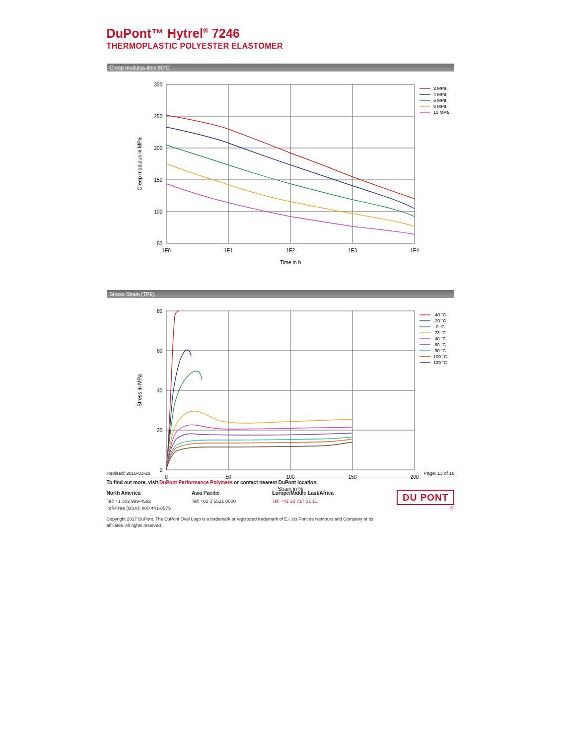DuPont™ Hytrel® 7246
THERMOPLASTIC POLYESTER ELASTOMER
Creep modulus-time 80°C
y mapping: 300 -> 20 ; 50 -> 340 => step 64 px per 50 300 250 200 150 100 50 1E0 1E1 1E2 1E3 1E4 Time in h Creep modulus in MPa 2 MPa 4 MPa 6 MPa 8 MPa 10 MPa
Stress-Strain (TPE)
y: 80 -> 20 ; 0 -> 340 => 4 px per MPa 80 60 40 20 0 0 50 100 150 200 Strain in % Stress in MPa -40 °C -20 °C 0 °C 23 °C 40 °C 60 °C 90 °C 100 °C 120 °C
Revised: 2018-03-26 Page: 13 of 16
To find out more, visit DuPont Performance Polymers or contact nearest DuPont location.
North America Tel: +1 302 999-4592
Toll-Free (USA): 800 441-0575
Asia Pacific Tel: +81 3 5521 8600
Europe/Middle East/Africa Tel: +41 22 717 51 11
DU PONT ®
Copyright 2017 DuPont. The DuPont Oval Logo is a trademark or registered trademark of E.I. du Pont de Nemours and Company or its affiliates. All rights reserved.